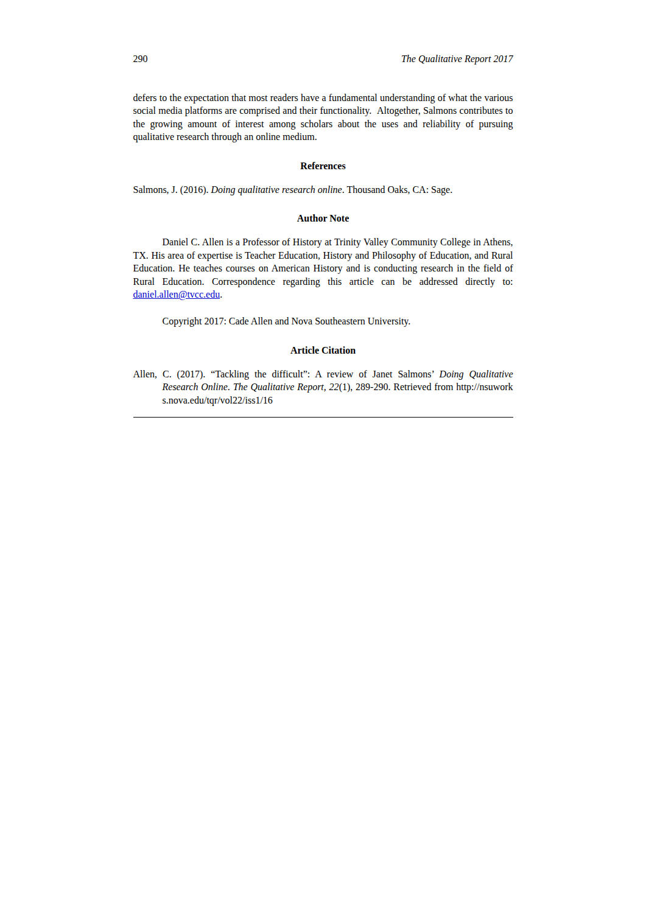290 The Qualitative Report 2017
defers to the expectation that most readers have a fundamental understanding of what the various social media platforms are comprised and their functionality. Altogether, Salmons contributes to the growing amount of interest among scholars about the uses and reliability of pursuing qualitative research through an online medium.
References
Salmons, J. (2016). Doing qualitative research online. Thousand Oaks, CA: Sage.
Author Note
Daniel C. Allen is a Professor of History at Trinity Valley Community College in Athens, TX. His area of expertise is Teacher Education, History and Philosophy of Education, and Rural Education. He teaches courses on American History and is conducting research in the field of Rural Education. Correspondence regarding this article can be addressed directly to: daniel.allen@tvcc.edu.
Copyright 2017: Cade Allen and Nova Southeastern University.
Article Citation
Allen, C. (2017). “Tackling the difficult”: A review of Janet Salmons’ Doing Qualitative Research Online. The Qualitative Report, 22(1), 289-290. Retrieved from http://nsuworks.nova.edu/tqr/vol22/iss1/16